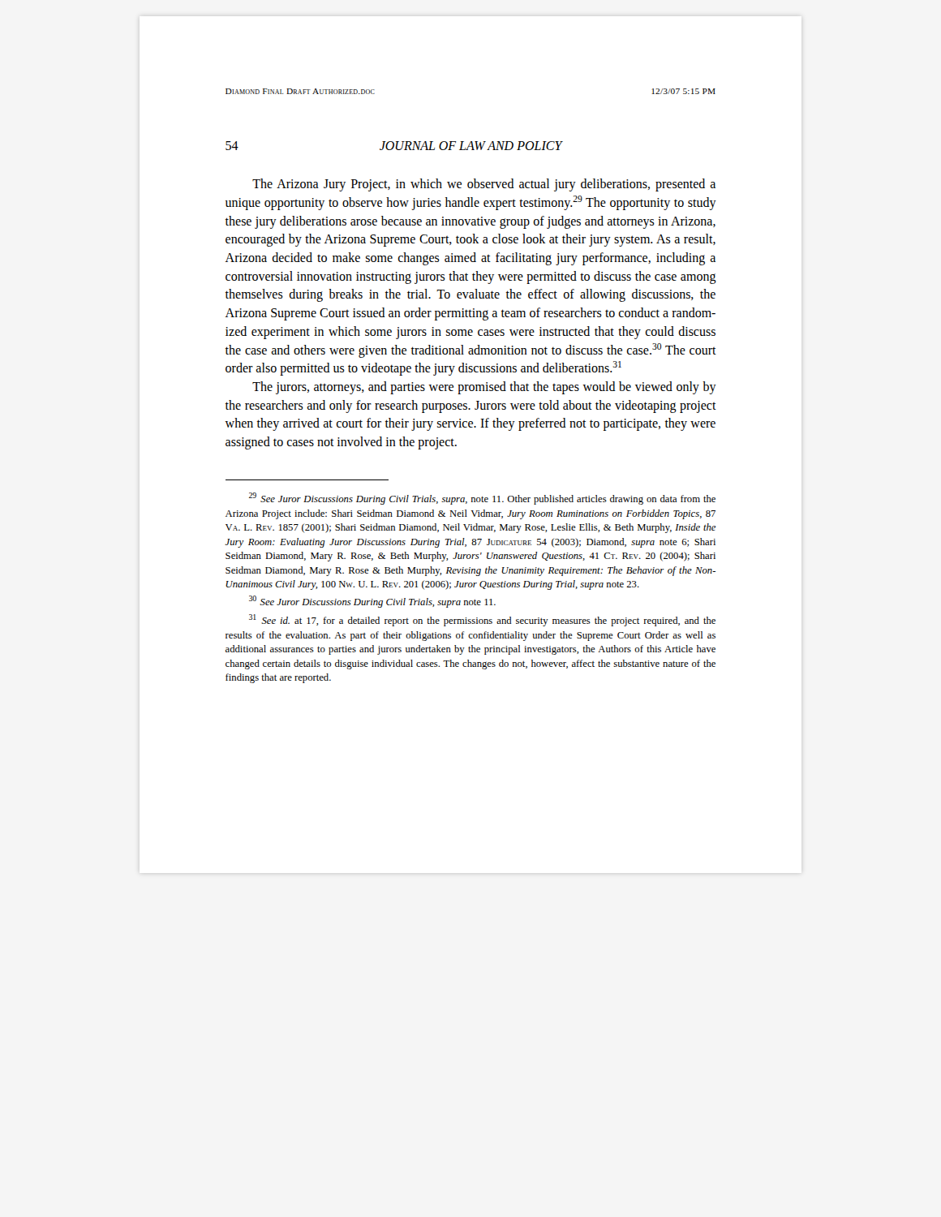Diamond Final Draft Authorized.doc 12/3/07 5:15 PM
54 JOURNAL OF LAW AND POLICY
The Arizona Jury Project, in which we observed actual jury deliberations, presented a unique opportunity to observe how juries handle expert testimony.29 The opportunity to study these jury deliberations arose because an innovative group of judges and attorneys in Arizona, encouraged by the Arizona Supreme Court, took a close look at their jury system. As a result, Arizona decided to make some changes aimed at facilitating jury performance, including a controversial innovation instructing jurors that they were permitted to discuss the case among themselves during breaks in the trial. To evaluate the effect of allowing discussions, the Arizona Supreme Court issued an order permitting a team of researchers to conduct a randomized experiment in which some jurors in some cases were instructed that they could discuss the case and others were given the traditional admonition not to discuss the case.30 The court order also permitted us to videotape the jury discussions and deliberations.31
The jurors, attorneys, and parties were promised that the tapes would be viewed only by the researchers and only for research purposes. Jurors were told about the videotaping project when they arrived at court for their jury service. If they preferred not to participate, they were assigned to cases not involved in the project.
29 See Juror Discussions During Civil Trials, supra, note 11. Other published articles drawing on data from the Arizona Project include: Shari Seidman Diamond & Neil Vidmar, Jury Room Ruminations on Forbidden Topics, 87 Va. L. Rev. 1857 (2001); Shari Seidman Diamond, Neil Vidmar, Mary Rose, Leslie Ellis, & Beth Murphy, Inside the Jury Room: Evaluating Juror Discussions During Trial, 87 Judicature 54 (2003); Diamond, supra note 6; Shari Seidman Diamond, Mary R. Rose, & Beth Murphy, Jurors' Unanswered Questions, 41 Ct. Rev. 20 (2004); Shari Seidman Diamond, Mary R. Rose & Beth Murphy, Revising the Unanimity Requirement: The Behavior of the Non-Unanimous Civil Jury, 100 Nw. U. L. Rev. 201 (2006); Juror Questions During Trial, supra note 23.
30 See Juror Discussions During Civil Trials, supra note 11.
31 See id. at 17, for a detailed report on the permissions and security measures the project required, and the results of the evaluation. As part of their obligations of confidentiality under the Supreme Court Order as well as additional assurances to parties and jurors undertaken by the principal investigators, the Authors of this Article have changed certain details to disguise individual cases. The changes do not, however, affect the substantive nature of the findings that are reported.